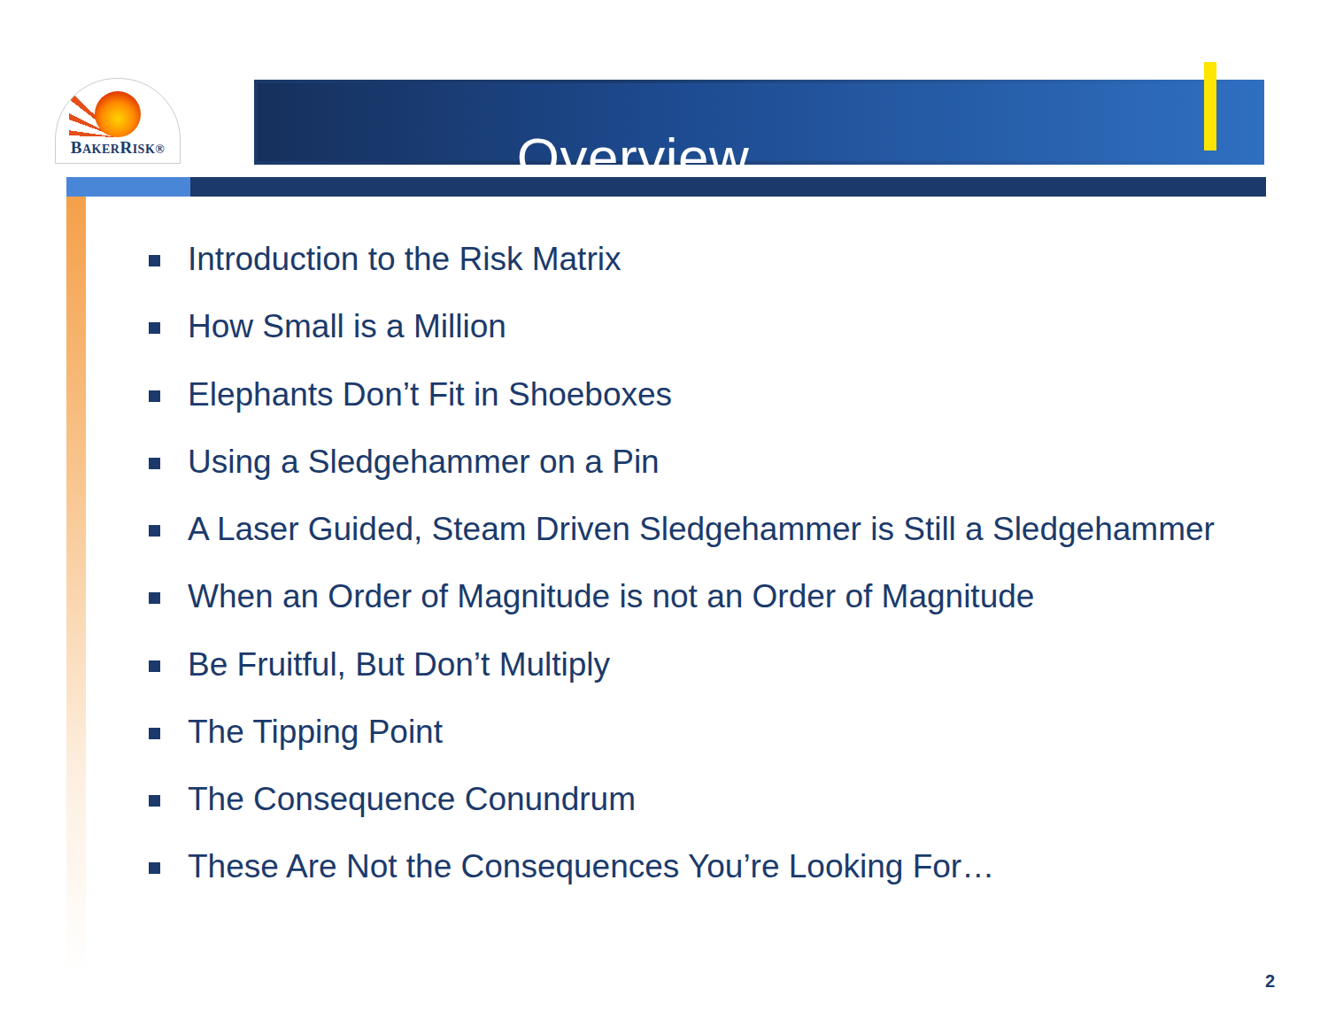Overview
BAKERRISK®
Introduction to the Risk Matrix
How Small is a Million
Elephants Don’t Fit in Shoeboxes
Using a Sledgehammer on a Pin
A Laser Guided, Steam Driven Sledgehammer is Still a Sledgehammer
When an Order of Magnitude is not an Order of Magnitude
Be Fruitful, But Don’t Multiply
The Tipping Point
The Consequence Conundrum
These Are Not the Consequences You’re Looking For…
2